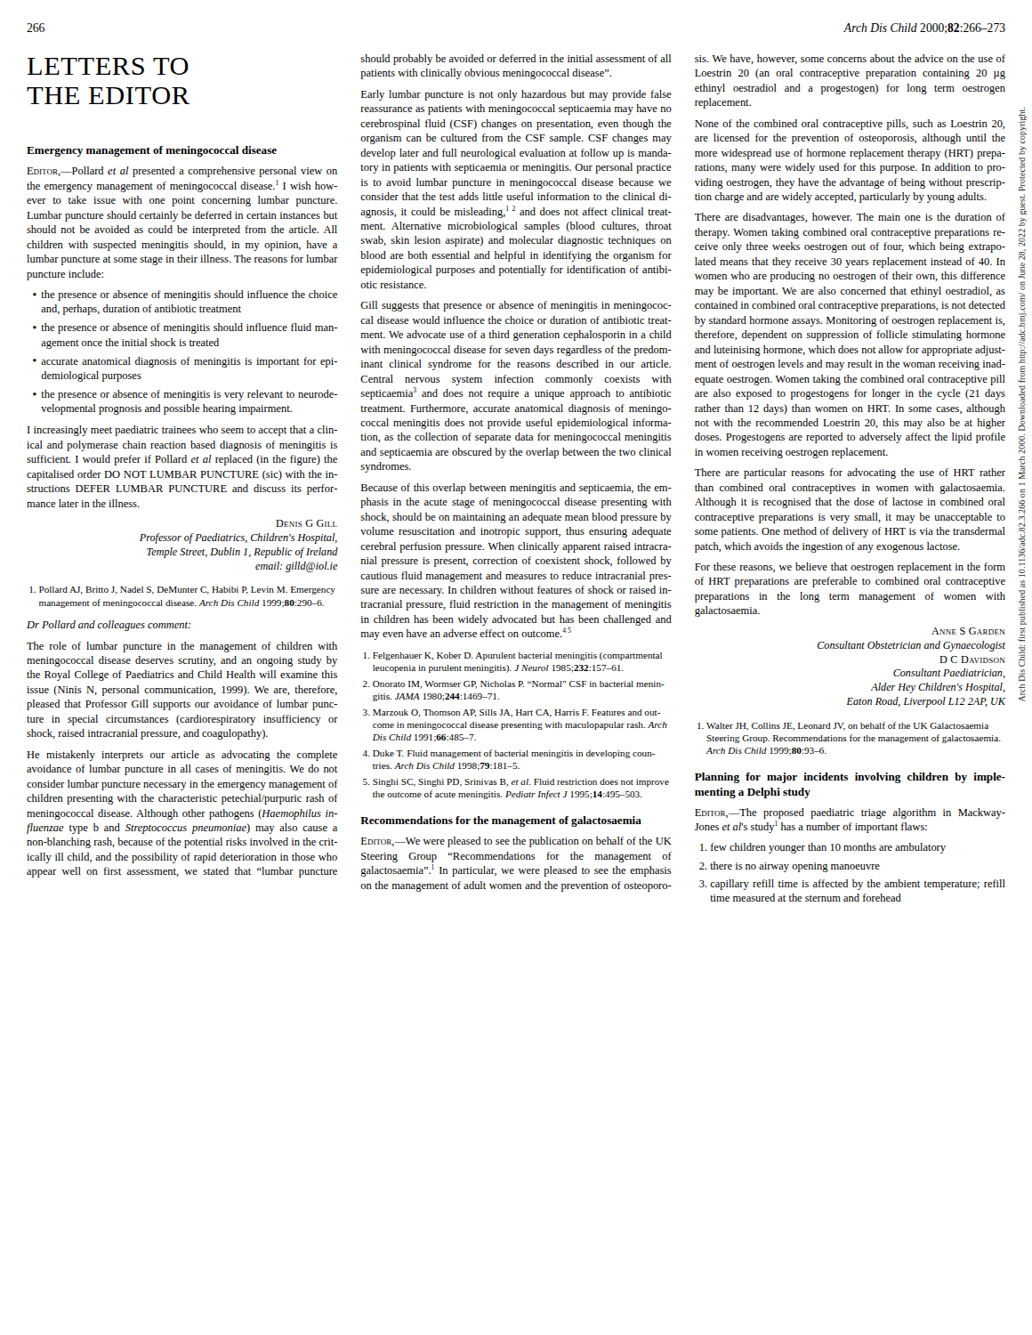266 Arch Dis Child 2000;82:266–273
LETTERS TO
THE EDITOR
Emergency management of meningococcal disease
Editor,—Pollard et al presented a comprehensive personal view on the emergency management of meningococcal disease.1 I wish however to take issue with one point concerning lumbar puncture. Lumbar puncture should certainly be deferred in certain instances but should not be avoided as could be interpreted from the article. All children with suspected meningitis should, in my opinion, have a lumbar puncture at some stage in their illness. The reasons for lumbar puncture include:
the presence or absence of meningitis should influence the choice and, perhaps, duration of antibiotic treatment
the presence or absence of meningitis should influence fluid management once the initial shock is treated
accurate anatomical diagnosis of meningitis is important for epidemiological purposes
the presence or absence of meningitis is very relevant to neurodevelopmental prognosis and possible hearing impairment.
I increasingly meet paediatric trainees who seem to accept that a clinical and polymerase chain reaction based diagnosis of meningitis is sufficient. I would prefer if Pollard et al replaced (in the figure) the capitalised order DO NOT LUMBAR PUNCTURE (sic) with the instructions DEFER LUMBAR PUNCTURE and discuss its performance later in the illness.
Denis G Gill
Professor of Paediatrics, Children's Hospital,
Temple Street, Dublin 1, Republic of Ireland
email: gilld@iol.ie
Pollard AJ, Britto J, Nadel S, DeMunter C, Habibi P, Levin M. Emergency management of meningococcal disease. Arch Dis Child 1999;80:290–6.
Dr Pollard and colleagues comment:
The role of lumbar puncture in the management of children with meningococcal disease deserves scrutiny, and an ongoing study by the Royal College of Paediatrics and Child Health will examine this issue (Ninis N, personal communication, 1999). We are, therefore, pleased that Professor Gill supports our avoidance of lumbar puncture in special circumstances (cardiorespiratory insufficiency or shock, raised intracranial pressure, and coagulopathy).
He mistakenly interprets our article as advocating the complete avoidance of lumbar puncture in all cases of meningitis. We do not consider lumbar puncture necessary in the emergency management of children presenting with the characteristic petechial/purpuric rash of meningococcal disease. Although other pathogens (Haemophilus influenzae type b and Streptococcus pneumoniae) may also cause a non-blanching rash, because of the potential risks involved in the critically ill child, and the possibility of rapid deterioration in those who appear well on first assessment, we stated that “lumbar puncture should probably be avoided or deferred in the initial assessment of all patients with clinically obvious meningococcal disease”.
Early lumbar puncture is not only hazardous but may provide false reassurance as patients with meningococcal septicaemia may have no cerebrospinal fluid (CSF) changes on presentation, even though the organism can be cultured from the CSF sample. CSF changes may develop later and full neurological evaluation at follow up is mandatory in patients with septicaemia or meningitis. Our personal practice is to avoid lumbar puncture in meningococcal disease because we consider that the test adds little useful information to the clinical diagnosis, it could be misleading,1 2 and does not affect clinical treatment. Alternative microbiological samples (blood cultures, throat swab, skin lesion aspirate) and molecular diagnostic techniques on blood are both essential and helpful in identifying the organism for epidemiological purposes and potentially for identification of antibiotic resistance.
Gill suggests that presence or absence of meningitis in meningococcal disease would influence the choice or duration of antibiotic treatment. We advocate use of a third generation cephalosporin in a child with meningococcal disease for seven days regardless of the predominant clinical syndrome for the reasons described in our article. Central nervous system infection commonly coexists with septicaemia3 and does not require a unique approach to antibiotic treatment. Furthermore, accurate anatomical diagnosis of meningococcal meningitis does not provide useful epidemiological information, as the collection of separate data for meningococcal meningitis and septicaemia are obscured by the overlap between the two clinical syndromes.
Because of this overlap between meningitis and septicaemia, the emphasis in the acute stage of meningococcal disease presenting with shock, should be on maintaining an adequate mean blood pressure by volume resuscitation and inotropic support, thus ensuring adequate cerebral perfusion pressure. When clinically apparent raised intracranial pressure is present, correction of coexistent shock, followed by cautious fluid management and measures to reduce intracranial pressure are necessary. In children without features of shock or raised intracranial pressure, fluid restriction in the management of meningitis in children has been widely advocated but has been challenged and may even have an adverse effect on outcome.4 5
Felgenhauer K, Kober D. Apurulent bacterial meningitis (compartmental leucopenia in purulent meningitis). J Neurol 1985;232:157–61.
Onorato IM, Wormser GP, Nicholas P. “Normal” CSF in bacterial meningitis. JAMA 1980;244:1469–71.
Marzouk O, Thomson AP, Sills JA, Hart CA, Harris F. Features and outcome in meningococcal disease presenting with maculopapular rash. Arch Dis Child 1991;66:485–7.
Duke T. Fluid management of bacterial meningitis in developing countries. Arch Dis Child 1998;79:181–5.
Singhi SC, Singhi PD, Srinivas B, et al. Fluid restriction does not improve the outcome of acute meningitis. Pediatr Infect J 1995;14:495–503.
Recommendations for the management of galactosaemia
Editor,—We were pleased to see the publication on behalf of the UK Steering Group “Recommendations for the management of galactosaemia”.1 In particular, we were pleased to see the emphasis on the management of adult women and the prevention of osteoporosis. We have, however, some concerns about the advice on the use of Loestrin 20 (an oral contraceptive preparation containing 20 µg ethinyl oestradiol and a progestogen) for long term oestrogen replacement.
None of the combined oral contraceptive pills, such as Loestrin 20, are licensed for the prevention of osteoporosis, although until the more widespread use of hormone replacement therapy (HRT) preparations, many were widely used for this purpose. In addition to providing oestrogen, they have the advantage of being without prescription charge and are widely accepted, particularly by young adults.
There are disadvantages, however. The main one is the duration of therapy. Women taking combined oral contraceptive preparations receive only three weeks oestrogen out of four, which being extrapolated means that they receive 30 years replacement instead of 40. In women who are producing no oestrogen of their own, this difference may be important. We are also concerned that ethinyl oestradiol, as contained in combined oral contraceptive preparations, is not detected by standard hormone assays. Monitoring of oestrogen replacement is, therefore, dependent on suppression of follicle stimulating hormone and luteinising hormone, which does not allow for appropriate adjustment of oestrogen levels and may result in the woman receiving inadequate oestrogen. Women taking the combined oral contraceptive pill are also exposed to progestogens for longer in the cycle (21 days rather than 12 days) than women on HRT. In some cases, although not with the recommended Loestrin 20, this may also be at higher doses. Progestogens are reported to adversely affect the lipid profile in women receiving oestrogen replacement.
There are particular reasons for advocating the use of HRT rather than combined oral contraceptives in women with galactosaemia. Although it is recognised that the dose of lactose in combined oral contraceptive preparations is very small, it may be unacceptable to some patients. One method of delivery of HRT is via the transdermal patch, which avoids the ingestion of any exogenous lactose.
For these reasons, we believe that oestrogen replacement in the form of HRT preparations are preferable to combined oral contraceptive preparations in the long term management of women with galactosaemia.
Anne S Garden
Consultant Obstetrician and Gynaecologist
D C Davidson
Consultant Paediatrician,
Alder Hey Children's Hospital,
Eaton Road, Liverpool L12 2AP, UK
Walter JH, Collins JE, Leonard JV, on behalf of the UK Galactosaemia Steering Group. Recommendations for the management of galactosaemia. Arch Dis Child 1999;80:93–6.
Planning for major incidents involving children by implementing a Delphi study
Editor,—The proposed paediatric triage algorithm in Mackway-Jones et al's study1 has a number of important flaws:
few children younger than 10 months are ambulatory
there is no airway opening manoeuvre
capillary refill time is affected by the ambient temperature; refill time measured at the sternum and forehead
Arch Dis Child: first published as 10.1136/adc.82.3.266 on 1 March 2000. Downloaded from http://adc.bmj.com/ on June 28, 2022 by guest. Protected by copyright.